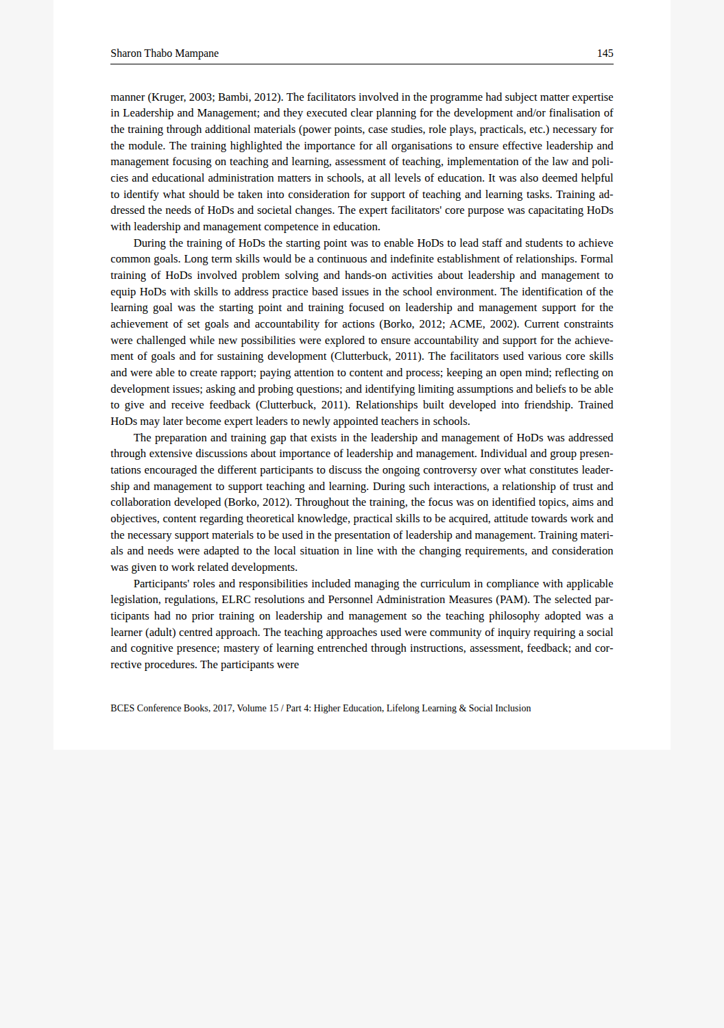Sharon Thabo Mampane 145
manner (Kruger, 2003; Bambi, 2012). The facilitators involved in the programme had subject matter expertise in Leadership and Management; and they executed clear planning for the development and/or finalisation of the training through additional materials (power points, case studies, role plays, practicals, etc.) necessary for the module. The training highlighted the importance for all organisations to ensure effective leadership and management focusing on teaching and learning, assessment of teaching, implementation of the law and policies and educational administration matters in schools, at all levels of education. It was also deemed helpful to identify what should be taken into consideration for support of teaching and learning tasks. Training addressed the needs of HoDs and societal changes. The expert facilitators' core purpose was capacitating HoDs with leadership and management competence in education.
During the training of HoDs the starting point was to enable HoDs to lead staff and students to achieve common goals. Long term skills would be a continuous and indefinite establishment of relationships. Formal training of HoDs involved problem solving and hands-on activities about leadership and management to equip HoDs with skills to address practice based issues in the school environment. The identification of the learning goal was the starting point and training focused on leadership and management support for the achievement of set goals and accountability for actions (Borko, 2012; ACME, 2002). Current constraints were challenged while new possibilities were explored to ensure accountability and support for the achievement of goals and for sustaining development (Clutterbuck, 2011). The facilitators used various core skills and were able to create rapport; paying attention to content and process; keeping an open mind; reflecting on development issues; asking and probing questions; and identifying limiting assumptions and beliefs to be able to give and receive feedback (Clutterbuck, 2011). Relationships built developed into friendship. Trained HoDs may later become expert leaders to newly appointed teachers in schools.
The preparation and training gap that exists in the leadership and management of HoDs was addressed through extensive discussions about importance of leadership and management. Individual and group presentations encouraged the different participants to discuss the ongoing controversy over what constitutes leadership and management to support teaching and learning. During such interactions, a relationship of trust and collaboration developed (Borko, 2012). Throughout the training, the focus was on identified topics, aims and objectives, content regarding theoretical knowledge, practical skills to be acquired, attitude towards work and the necessary support materials to be used in the presentation of leadership and management. Training materials and needs were adapted to the local situation in line with the changing requirements, and consideration was given to work related developments.
Participants' roles and responsibilities included managing the curriculum in compliance with applicable legislation, regulations, ELRC resolutions and Personnel Administration Measures (PAM). The selected participants had no prior training on leadership and management so the teaching philosophy adopted was a learner (adult) centred approach. The teaching approaches used were community of inquiry requiring a social and cognitive presence; mastery of learning entrenched through instructions, assessment, feedback; and corrective procedures. The participants were
BCES Conference Books, 2017, Volume 15 / Part 4: Higher Education, Lifelong Learning & Social Inclusion